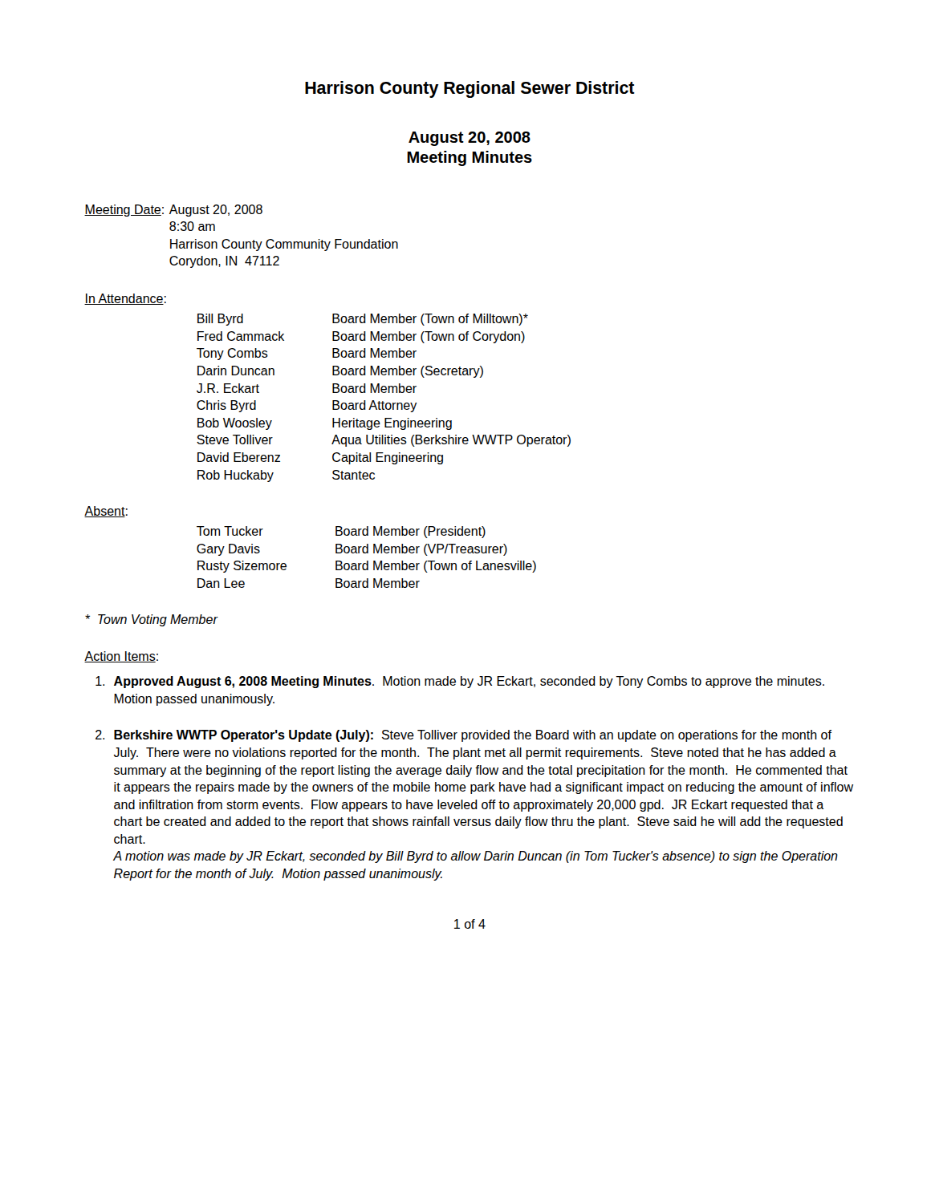Harrison County Regional Sewer District
August 20, 2008
Meeting Minutes
| Meeting Date : | August 20, 2008 |
| | 8:30 am |
| | Harrison County Community Foundation |
| | Corydon, IN 47112 |
In Attendance:
| Bill Byrd | Board Member (Town of Milltown)* |
| Fred Cammack | Board Member (Town of Corydon) |
| Tony Combs | Board Member |
| Darin Duncan | Board Member (Secretary) |
| J.R. Eckart | Board Member |
| Chris Byrd | Board Attorney |
| Bob Woosley | Heritage Engineering |
| Steve Tolliver | Aqua Utilities (Berkshire WWTP Operator) |
| David Eberenz | Capital Engineering |
| Rob Huckaby | Stantec |
Absent:
| Tom Tucker | Board Member (President) |
| Gary Davis | Board Member (VP/Treasurer) |
| Rusty Sizemore | Board Member (Town of Lanesville) |
| Dan Lee | Board Member |
* Town Voting Member
Action Items:
Approved August 6, 2008 Meeting Minutes. Motion made by JR Eckart, seconded by Tony Combs to approve the minutes. Motion passed unanimously.
Berkshire WWTP Operator's Update (July): Steve Tolliver provided the Board with an update on operations for the month of July. There were no violations reported for the month. The plant met all permit requirements. Steve noted that he has added a summary at the beginning of the report listing the average daily flow and the total precipitation for the month. He commented that it appears the repairs made by the owners of the mobile home park have had a significant impact on reducing the amount of inflow and infiltration from storm events. Flow appears to have leveled off to approximately 20,000 gpd. JR Eckart requested that a chart be created and added to the report that shows rainfall versus daily flow thru the plant. Steve said he will add the requested chart.
A motion was made by JR Eckart, seconded by Bill Byrd to allow Darin Duncan (in Tom Tucker's absence) to sign the Operation Report for the month of July. Motion passed unanimously.
1 of 4